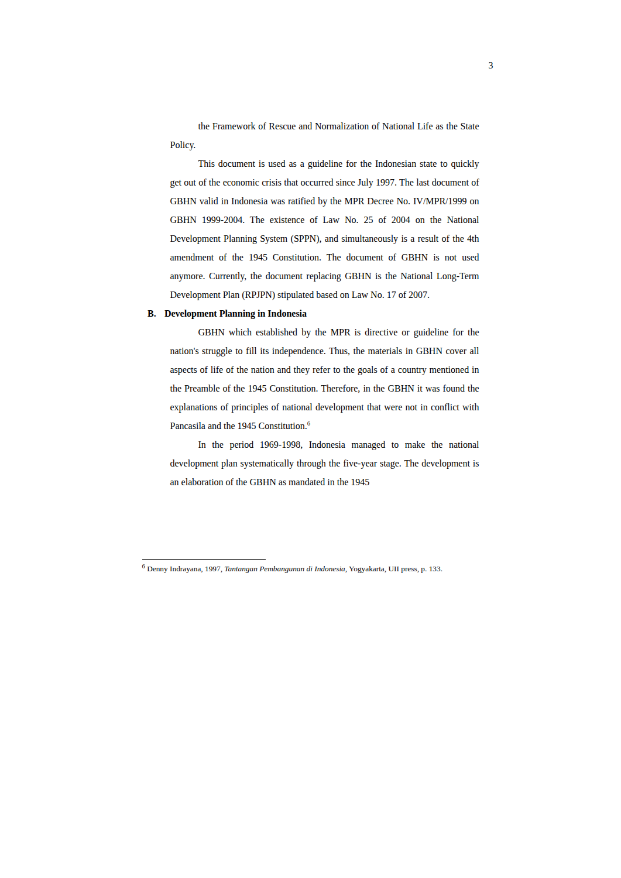3
the Framework of Rescue and Normalization of National Life as the State Policy.
This document is used as a guideline for the Indonesian state to quickly get out of the economic crisis that occurred since July 1997. The last document of GBHN valid in Indonesia was ratified by the MPR Decree No. IV/MPR/1999 on GBHN 1999-2004. The existence of Law No. 25 of 2004 on the National Development Planning System (SPPN), and simultaneously is a result of the 4th amendment of the 1945 Constitution. The document of GBHN is not used anymore. Currently, the document replacing GBHN is the National Long-Term Development Plan (RPJPN) stipulated based on Law No. 17 of 2007.
B. Development Planning in Indonesia
GBHN which established by the MPR is directive or guideline for the nation's struggle to fill its independence. Thus, the materials in GBHN cover all aspects of life of the nation and they refer to the goals of a country mentioned in the Preamble of the 1945 Constitution. Therefore, in the GBHN it was found the explanations of principles of national development that were not in conflict with Pancasila and the 1945 Constitution.6
In the period 1969-1998, Indonesia managed to make the national development plan systematically through the five-year stage. The development is an elaboration of the GBHN as mandated in the 1945
6 Denny Indrayana, 1997, Tantangan Pembangunan di Indonesia, Yogyakarta, UII press, p. 133.